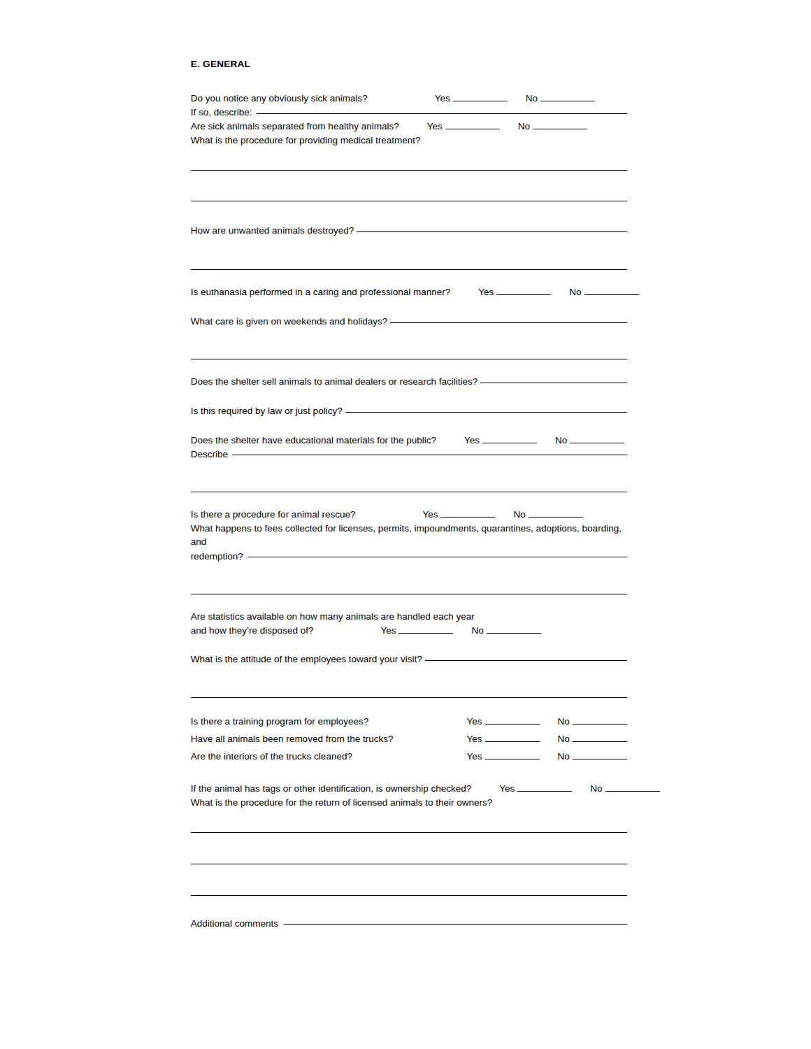E. GENERAL
Do you notice any obviously sick animals? Yes No
If so, describe:
Are sick animals separated from healthy animals? Yes No
What is the procedure for providing medical treatment?
How are unwanted animals destroyed?
Is euthanasia performed in a caring and professional manner? Yes No
What care is given on weekends and holidays?
Does the shelter sell animals to animal dealers or research facilities?
Is this required by law or just policy?
Does the shelter have educational materials for the public? Yes No
Describe
Is there a procedure for animal rescue? Yes No
What happens to fees collected for licenses, permits, impoundments, quarantines, adoptions, boarding, and
redemption?
Are statistics available on how many animals are handled each year and how they’re disposed of? Yes No
What is the attitude of the employees toward your visit?
Is there a training program for employees? Yes No
Have all animals been removed from the trucks? Yes No
Are the interiors of the trucks cleaned? Yes No
If the animal has tags or other identification, is ownership checked? Yes No
What is the procedure for the return of licensed animals to their owners?
Additional comments